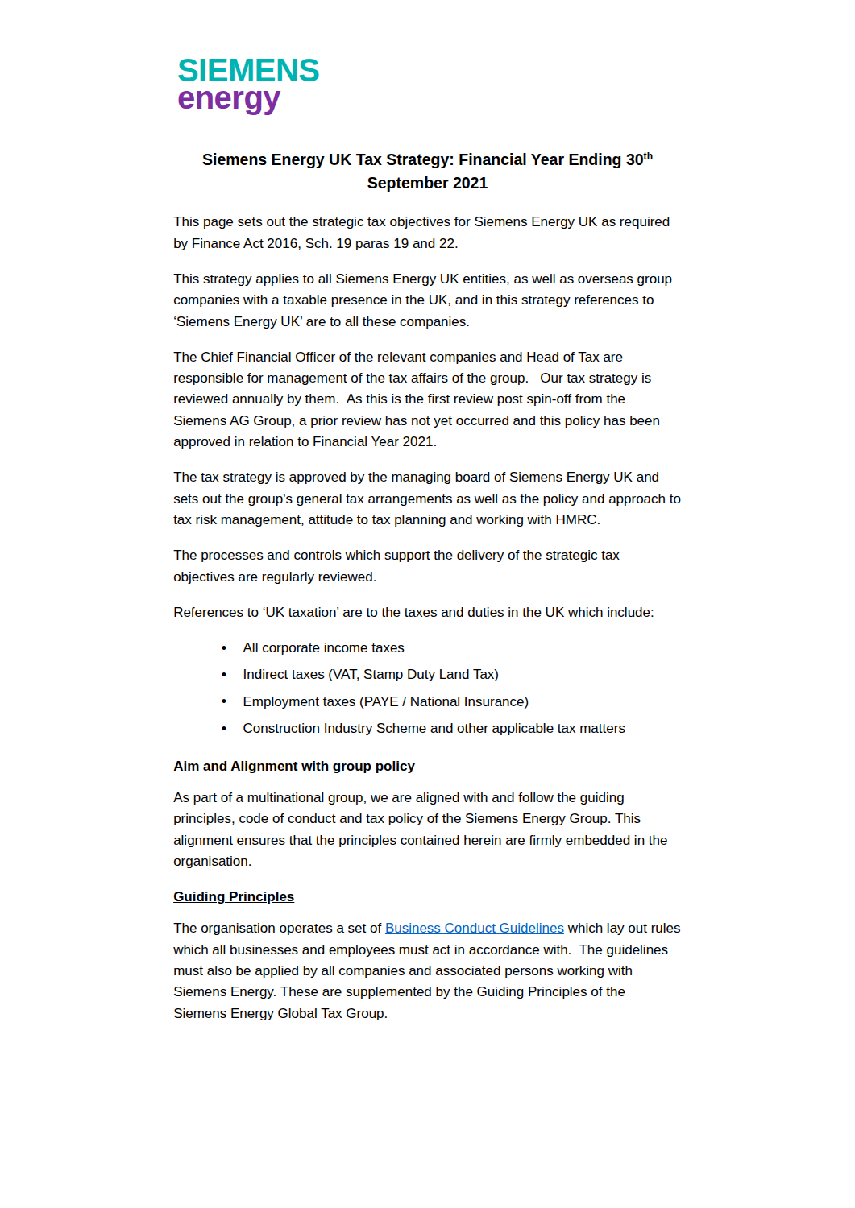SIEMENS energy
Siemens Energy UK Tax Strategy: Financial Year Ending 30th September 2021
This page sets out the strategic tax objectives for Siemens Energy UK as required by Finance Act 2016, Sch. 19 paras 19 and 22.
This strategy applies to all Siemens Energy UK entities, as well as overseas group companies with a taxable presence in the UK, and in this strategy references to ‘Siemens Energy UK’ are to all these companies.
The Chief Financial Officer of the relevant companies and Head of Tax are responsible for management of the tax affairs of the group. Our tax strategy is reviewed annually by them. As this is the first review post spin-off from the Siemens AG Group, a prior review has not yet occurred and this policy has been approved in relation to Financial Year 2021.
The tax strategy is approved by the managing board of Siemens Energy UK and sets out the group's general tax arrangements as well as the policy and approach to tax risk management, attitude to tax planning and working with HMRC.
The processes and controls which support the delivery of the strategic tax objectives are regularly reviewed.
References to ‘UK taxation’ are to the taxes and duties in the UK which include:
All corporate income taxes
Indirect taxes (VAT, Stamp Duty Land Tax)
Employment taxes (PAYE / National Insurance)
Construction Industry Scheme and other applicable tax matters
Aim and Alignment with group policy
As part of a multinational group, we are aligned with and follow the guiding principles, code of conduct and tax policy of the Siemens Energy Group. This alignment ensures that the principles contained herein are firmly embedded in the organisation.
Guiding Principles
The organisation operates a set of Business Conduct Guidelines which lay out rules which all businesses and employees must act in accordance with. The guidelines must also be applied by all companies and associated persons working with Siemens Energy. These are supplemented by the Guiding Principles of the Siemens Energy Global Tax Group.